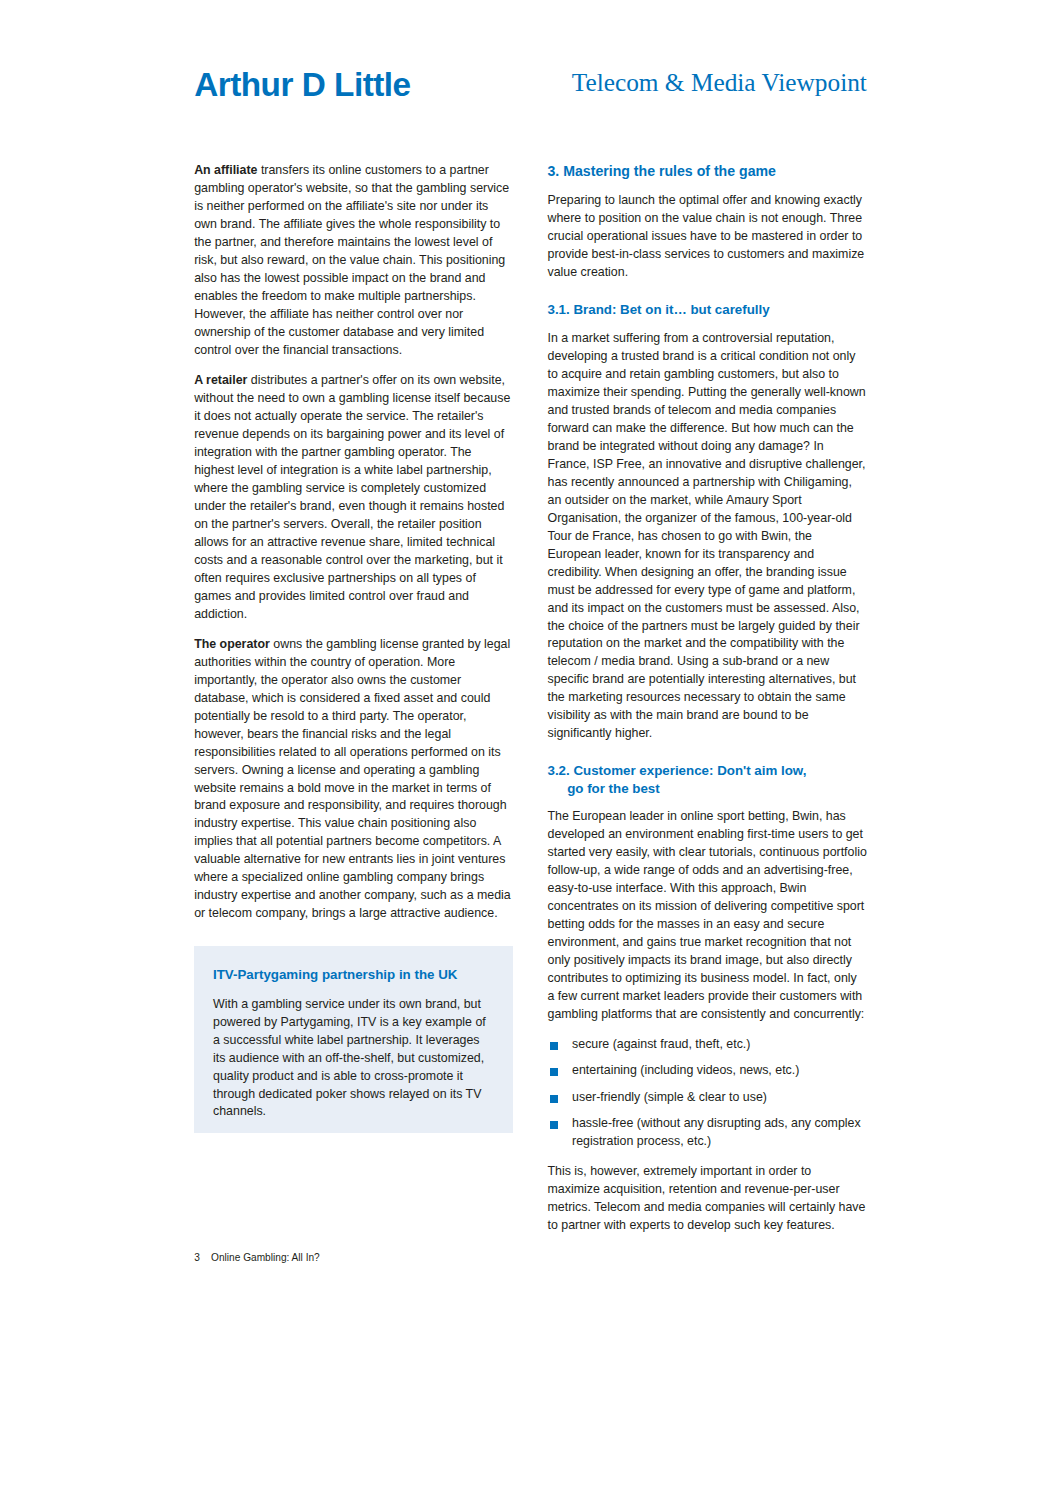Arthur D Little
Telecom & Media Viewpoint
An affiliate transfers its online customers to a partner gambling operator's website, so that the gambling service is neither performed on the affiliate's site nor under its own brand. The affiliate gives the whole responsibility to the partner, and therefore maintains the lowest level of risk, but also reward, on the value chain. This positioning also has the lowest possible impact on the brand and enables the freedom to make multiple partnerships. However, the affiliate has neither control over nor ownership of the customer database and very limited control over the financial transactions.
A retailer distributes a partner's offer on its own website, without the need to own a gambling license itself because it does not actually operate the service. The retailer's revenue depends on its bargaining power and its level of integration with the partner gambling operator. The highest level of integration is a white label partnership, where the gambling service is completely customized under the retailer's brand, even though it remains hosted on the partner's servers. Overall, the retailer position allows for an attractive revenue share, limited technical costs and a reasonable control over the marketing, but it often requires exclusive partnerships on all types of games and provides limited control over fraud and addiction.
The operator owns the gambling license granted by legal authorities within the country of operation. More importantly, the operator also owns the customer database, which is considered a fixed asset and could potentially be resold to a third party. The operator, however, bears the financial risks and the legal responsibilities related to all operations performed on its servers. Owning a license and operating a gambling website remains a bold move in the market in terms of brand exposure and responsibility, and requires thorough industry expertise. This value chain positioning also implies that all potential partners become competitors. A valuable alternative for new entrants lies in joint ventures where a specialized online gambling company brings industry expertise and another company, such as a media or telecom company, brings a large attractive audience.
ITV-Partygaming partnership in the UK
With a gambling service under its own brand, but powered by Partygaming, ITV is a key example of a successful white label partnership. It leverages its audience with an off-the-shelf, but customized, quality product and is able to cross-promote it through dedicated poker shows relayed on its TV channels.
3. Mastering the rules of the game
Preparing to launch the optimal offer and knowing exactly where to position on the value chain is not enough. Three crucial operational issues have to be mastered in order to provide best-in-class services to customers and maximize value creation.
3.1. Brand: Bet on it… but carefully
In a market suffering from a controversial reputation, developing a trusted brand is a critical condition not only to acquire and retain gambling customers, but also to maximize their spending. Putting the generally well-known and trusted brands of telecom and media companies forward can make the difference. But how much can the brand be integrated without doing any damage? In France, ISP Free, an innovative and disruptive challenger, has recently announced a partnership with Chiligaming, an outsider on the market, while Amaury Sport Organisation, the organizer of the famous, 100-year-old Tour de France, has chosen to go with Bwin, the European leader, known for its transparency and credibility. When designing an offer, the branding issue must be addressed for every type of game and platform, and its impact on the customers must be assessed. Also, the choice of the partners must be largely guided by their reputation on the market and the compatibility with the telecom / media brand. Using a sub-brand or a new specific brand are potentially interesting alternatives, but the marketing resources necessary to obtain the same visibility as with the main brand are bound to be significantly higher.
3.2. Customer experience: Don't aim low,go for the best
The European leader in online sport betting, Bwin, has developed an environment enabling first-time users to get started very easily, with clear tutorials, continuous portfolio follow-up, a wide range of odds and an advertising-free, easy-to-use interface. With this approach, Bwin concentrates on its mission of delivering competitive sport betting odds for the masses in an easy and secure environment, and gains true market recognition that not only positively impacts its brand image, but also directly contributes to optimizing its business model. In fact, only a few current market leaders provide their customers with gambling platforms that are consistently and concurrently:
secure (against fraud, theft, etc.)
entertaining (including videos, news, etc.)
user-friendly (simple & clear to use)
hassle-free (without any disrupting ads, any complex registration process, etc.)
This is, however, extremely important in order to maximize acquisition, retention and revenue-per-user metrics. Telecom and media companies will certainly have to partner with experts to develop such key features.
3 Online Gambling: All In?